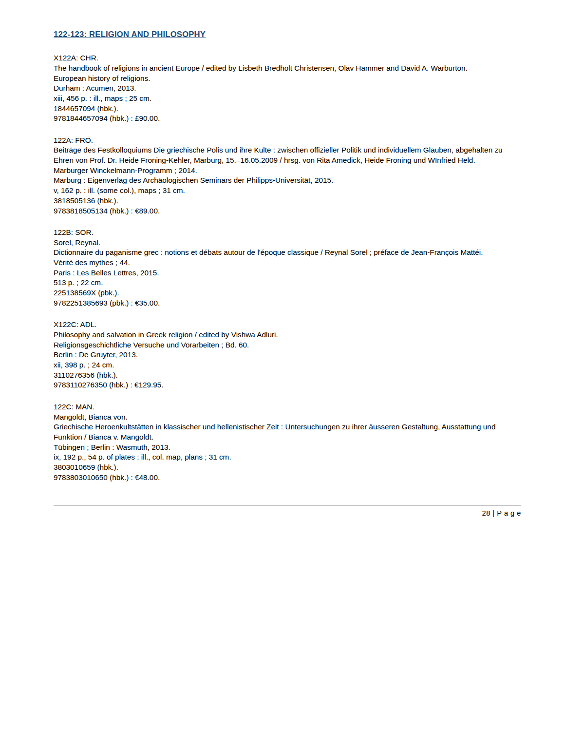122-123: RELIGION AND PHILOSOPHY
X122A: CHR.
The handbook of religions in ancient Europe / edited by Lisbeth Bredholt Christensen, Olav Hammer and David A. Warburton.
European history of religions.
Durham : Acumen, 2013.
xiii, 456 p. : ill., maps ; 25 cm.
1844657094 (hbk.).
9781844657094 (hbk.) : £90.00.
122A: FRO.
Beiträge des Festkolloquiums Die griechische Polis und ihre Kulte : zwischen offizieller Politik und individuellem Glauben, abgehalten zu Ehren von Prof. Dr. Heide Froning-Kehler, Marburg, 15.–16.05.2009 / hrsg. von Rita Amedick, Heide Froning und WInfried Held.
Marburger Winckelmann-Programm ; 2014.
Marburg : Eigenverlag des Archäologischen Seminars der Philipps-Universität, 2015.
v, 162 p. : ill. (some col.), maps ; 31 cm.
3818505136 (hbk.).
9783818505134 (hbk.) : €89.00.
122B: SOR.
Sorel, Reynal.
Dictionnaire du paganisme grec : notions et débats autour de l'époque classique / Reynal Sorel ; préface de Jean-François Mattéi.
Vérité des mythes ; 44.
Paris : Les Belles Lettres, 2015.
513 p. ; 22 cm.
225138569X (pbk.).
9782251385693 (pbk.) : €35.00.
X122C: ADL.
Philosophy and salvation in Greek religion / edited by Vishwa Adluri.
Religionsgeschichtliche Versuche und Vorarbeiten ; Bd. 60.
Berlin : De Gruyter, 2013.
xii, 398 p. ; 24 cm.
3110276356 (hbk.).
9783110276350 (hbk.) : €129.95.
122C: MAN.
Mangoldt, Bianca von.
Griechische Heroenkultstätten in klassischer und hellenistischer Zeit : Untersuchungen zu ihrer äusseren Gestaltung, Ausstattung und Funktion / Bianca v. Mangoldt.
Tübingen ; Berlin : Wasmuth, 2013.
ix, 192 p., 54 p. of plates : ill., col. map, plans ; 31 cm.
3803010659 (hbk.).
9783803010650 (hbk.) : €48.00.
28 | P a g e